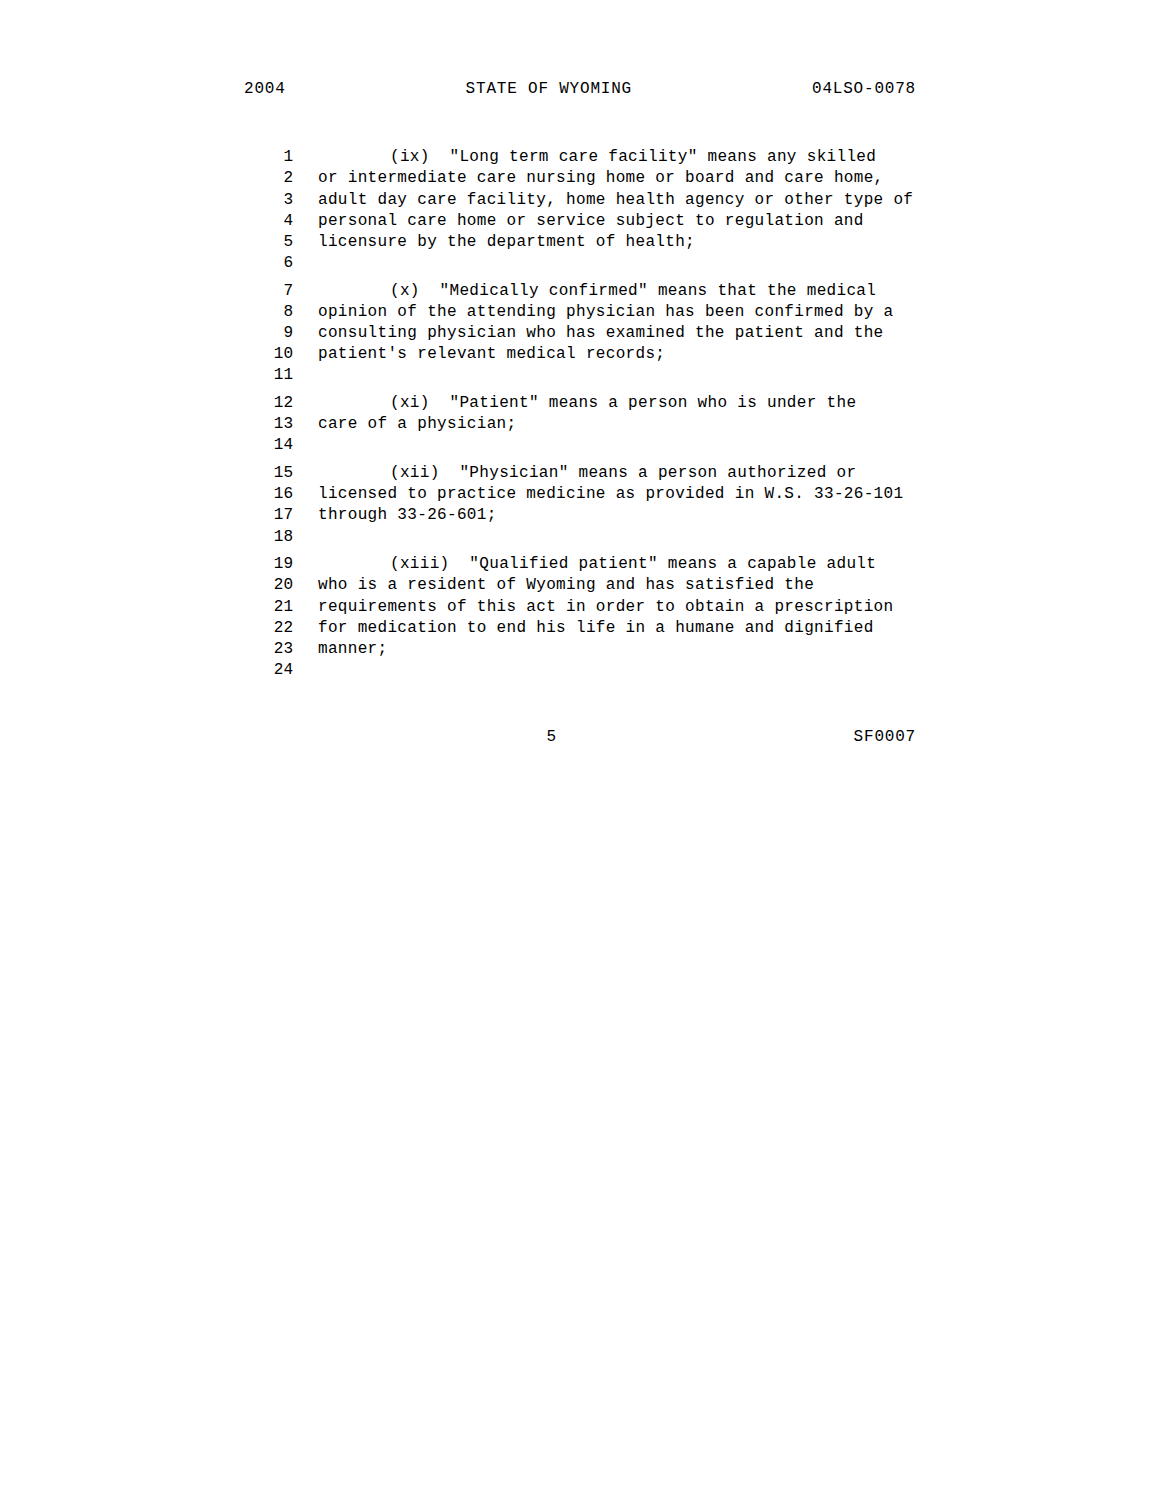2004 STATE OF WYOMING 04LSO-0078
| 1 | (ix) "Long term care facility" means any skilled |
| 2 | or intermediate care nursing home or board and care home, |
| 3 | adult day care facility, home health agency or other type of |
| 4 | personal care home or service subject to regulation and |
| 5 | licensure by the department of health; |
| 6 | |
| 7 | (x) "Medically confirmed" means that the medical |
| 8 | opinion of the attending physician has been confirmed by a |
| 9 | consulting physician who has examined the patient and the |
| 10 | patient's relevant medical records; |
| 11 | |
| 12 | (xi) "Patient" means a person who is under the |
| 13 | care of a physician; |
| 14 | |
| 15 | (xii) "Physician" means a person authorized or |
| 16 | licensed to practice medicine as provided in W.S. 33-26-101 |
| 17 | through 33-26-601; |
| 18 | |
| 19 | (xiii) "Qualified patient" means a capable adult |
| 20 | who is a resident of Wyoming and has satisfied the |
| 21 | requirements of this act in order to obtain a prescription |
| 22 | for medication to end his life in a humane and dignified |
| 23 | manner; |
| 24 | |
5 SF0007